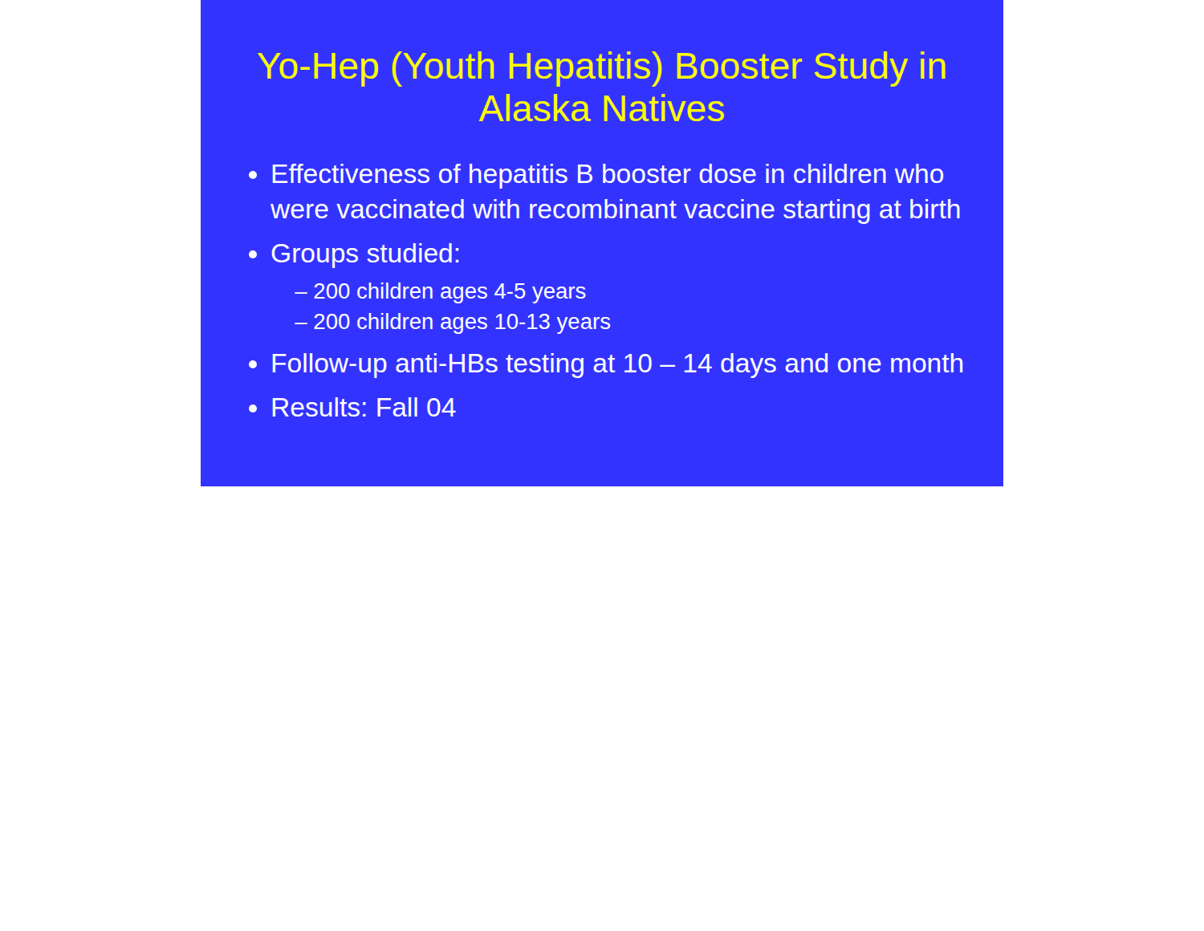Yo-Hep (Youth Hepatitis) Booster Study in Alaska Natives
Effectiveness of hepatitis B booster dose in children who were vaccinated with recombinant vaccine starting at birth
Groups studied:
200 children ages 4-5 years
200 children ages 10-13 years
Follow-up anti-HBs testing at 10 – 14 days and one month
Results: Fall 04